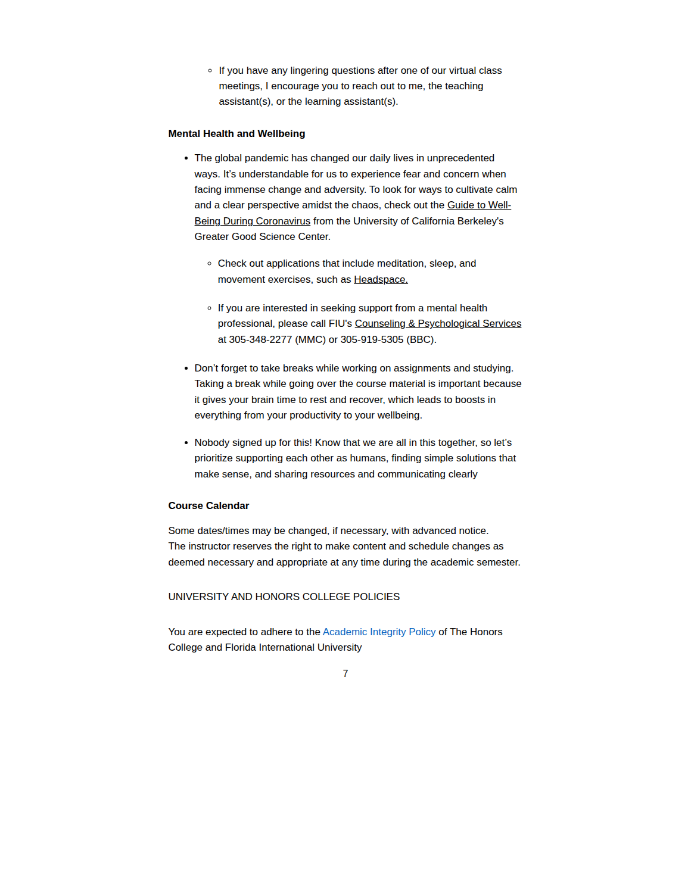If you have any lingering questions after one of our virtual class meetings, I encourage you to reach out to me, the teaching assistant(s), or the learning assistant(s).
Mental Health and Wellbeing
The global pandemic has changed our daily lives in unprecedented ways. It’s understandable for us to experience fear and concern when facing immense change and adversity. To look for ways to cultivate calm and a clear perspective amidst the chaos, check out the Guide to Well-Being During Coronavirus from the University of California Berkeley's Greater Good Science Center.
Check out applications that include meditation, sleep, and movement exercises, such as Headspace.
If you are interested in seeking support from a mental health professional, please call FIU's Counseling & Psychological Services at 305-348-2277 (MMC) or 305-919-5305 (BBC).
Don’t forget to take breaks while working on assignments and studying. Taking a break while going over the course material is important because it gives your brain time to rest and recover, which leads to boosts in everything from your productivity to your wellbeing.
Nobody signed up for this! Know that we are all in this together, so let’s prioritize supporting each other as humans, finding simple solutions that make sense, and sharing resources and communicating clearly
Course Calendar
Some dates/times may be changed, if necessary, with advanced notice.
The instructor reserves the right to make content and schedule changes as deemed necessary and appropriate at any time during the academic semester.
UNIVERSITY AND HONORS COLLEGE POLICIES
You are expected to adhere to the Academic Integrity Policy of The Honors College and Florida International University
7